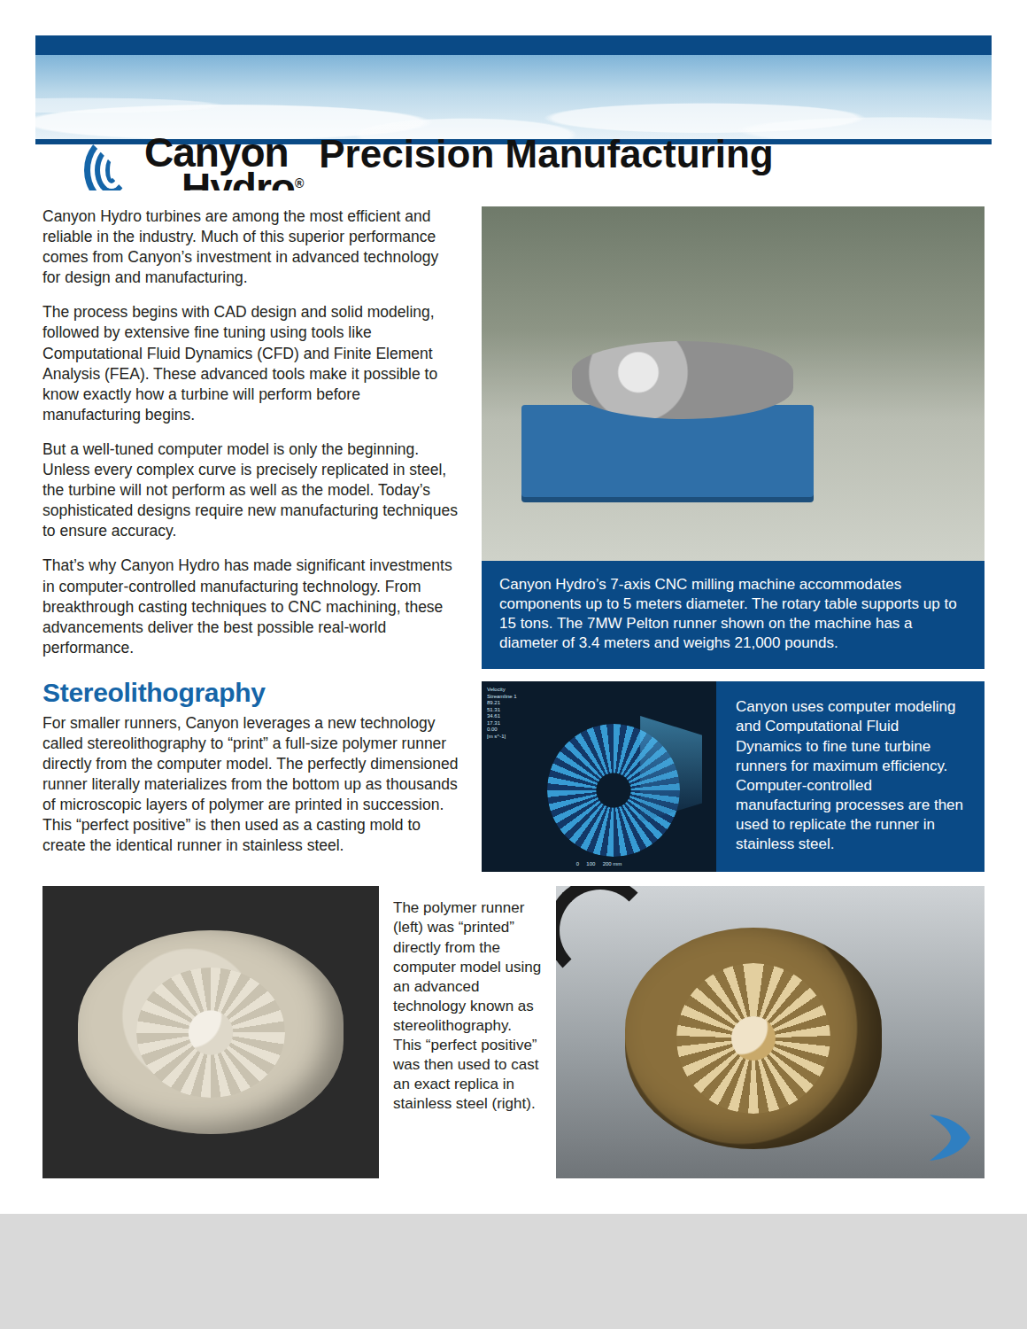Canyon Hydro®
Precision Manufacturing
Canyon Hydro turbines are among the most efficient and reliable in the industry. Much of this superior performance comes from Canyon’s investment in advanced technology for design and manufacturing.
The process begins with CAD design and solid modeling, followed by extensive fine tuning using tools like Computational Fluid Dynamics (CFD) and Finite Element Analysis (FEA). These advanced tools make it possible to know exactly how a turbine will perform before manufacturing begins.
But a well-tuned computer model is only the beginning. Unless every complex curve is precisely replicated in steel, the turbine will not perform as well as the model. Today’s sophisticated designs require new manufacturing techniques to ensure accuracy.
That’s why Canyon Hydro has made significant investments in computer-controlled manufacturing technology. From breakthrough casting techniques to CNC machining, these advancements deliver the best possible real-world performance.
Stereolithography
For smaller runners, Canyon leverages a new technology called stereolithography to “print” a full-size polymer runner directly from the computer model. The perfectly dimensioned runner literally materializes from the bottom up as thousands of microscopic layers of polymer are printed in succession. This “perfect positive” is then used as a casting mold to create the identical runner in stainless steel.
Canyon Hydro’s 7-axis CNC milling machine accommodates components up to 5 meters diameter. The rotary table supports up to 15 tons. The 7MW Pelton runner shown on the machine has a diameter of 3.4 meters and weighs 21,000 pounds.
Velocity
Streamline 1
89.21
51.31
34.61
17.31
0.00
[m s^-1]
0 100 200 mm
Canyon uses computer modeling and Computational Fluid Dynamics to fine tune turbine runners for maximum efficiency. Computer-controlled manufacturing processes are then used to replicate the runner in stainless steel.
The polymer runner (left) was “printed” directly from the computer model using an advanced technology known as stereolithography. This “perfect positive” was then used to cast an exact replica in stainless steel (right).